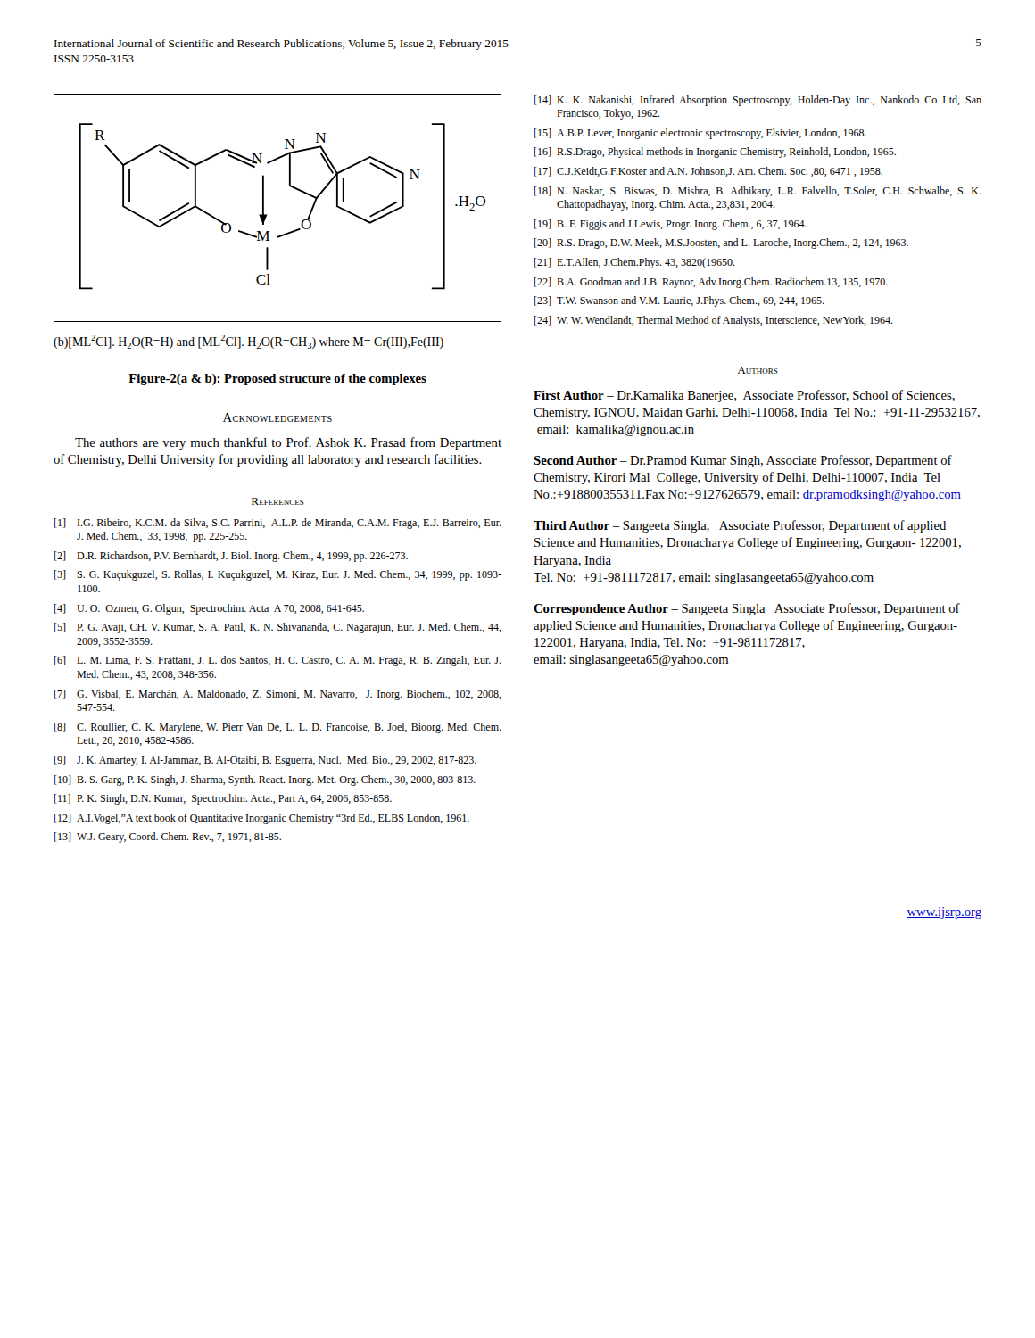International Journal of Scientific and Research Publications, Volume 5, Issue 2, February 2015
ISSN 2250-3153
5
R N N N N O O M Cl .H2O
(b)[ML2Cl]. H2O(R=H) and [ML2Cl]. H2O(R=CH3) where M= Cr(III),Fe(III)
Figure-2(a & b): Proposed structure of the complexes
Acknowledgements
The authors are very much thankful to Prof. Ashok K. Prasad from Department of Chemistry, Delhi University for providing all laboratory and research facilities.
References
I.G. Ribeiro, K.C.M. da Silva, S.C. Parrini, A.L.P. de Miranda, C.A.M. Fraga, E.J. Barreiro, Eur. J. Med. Chem., 33, 1998, pp. 225-255.
D.R. Richardson, P.V. Bernhardt, J. Biol. Inorg. Chem., 4, 1999, pp. 226-273.
S. G. Kuçukguzel, S. Rollas, I. Kuçukguzel, M. Kiraz, Eur. J. Med. Chem., 34, 1999, pp. 1093-1100.
U. O. Ozmen, G. Olgun, Spectrochim. Acta A 70, 2008, 641-645.
P. G. Avaji, CH. V. Kumar, S. A. Patil, K. N. Shivananda, C. Nagarajun, Eur. J. Med. Chem., 44, 2009, 3552-3559.
L. M. Lima, F. S. Frattani, J. L. dos Santos, H. C. Castro, C. A. M. Fraga, R. B. Zingali, Eur. J. Med. Chem., 43, 2008, 348-356.
G. Visbal, E. Marchán, A. Maldonado, Z. Simoni, M. Navarro, J. Inorg. Biochem., 102, 2008, 547-554.
C. Roullier, C. K. Marylene, W. Pierr Van De, L. L. D. Francoise, B. Joel, Bioorg. Med. Chem. Lett., 20, 2010, 4582-4586.
J. K. Amartey, I. Al-Jammaz, B. Al-Otaibi, B. Esguerra, Nucl. Med. Bio., 29, 2002, 817-823.
B. S. Garg, P. K. Singh, J. Sharma, Synth. React. Inorg. Met. Org. Chem., 30, 2000, 803-813.
P. K. Singh, D.N. Kumar, Spectrochim. Acta., Part A, 64, 2006, 853-858.
A.I.Vogel,”A text book of Quantitative Inorganic Chemistry “3rd Ed., ELBS London, 1961.
W.J. Geary, Coord. Chem. Rev., 7, 1971, 81-85.
K. K. Nakanishi, Infrared Absorption Spectroscopy, Holden-Day Inc., Nankodo Co Ltd, San Francisco, Tokyo, 1962.
A.B.P. Lever, Inorganic electronic spectroscopy, Elsivier, London, 1968.
R.S.Drago, Physical methods in Inorganic Chemistry, Reinhold, London, 1965.
C.J.Keidt,G.F.Koster and A.N. Johnson,J. Am. Chem. Soc. ,80, 6471 , 1958.
N. Naskar, S. Biswas, D. Mishra, B. Adhikary, L.R. Falvello, T.Soler, C.H. Schwalbe, S. K. Chattopadhayay, Inorg. Chim. Acta., 23,831, 2004.
B. F. Figgis and J.Lewis, Progr. Inorg. Chem., 6, 37, 1964.
R.S. Drago, D.W. Meek, M.S.Joosten, and L. Laroche, Inorg.Chem., 2, 124, 1963.
E.T.Allen, J.Chem.Phys. 43, 3820(19650.
B.A. Goodman and J.B. Raynor, Adv.Inorg.Chem. Radiochem.13, 135, 1970.
T.W. Swanson and V.M. Laurie, J.Phys. Chem., 69, 244, 1965.
W. W. Wendlandt, Thermal Method of Analysis, Interscience, NewYork, 1964.
Authors
First Author – Dr.Kamalika Banerjee, Associate Professor, School of Sciences, Chemistry, IGNOU, Maidan Garhi, Delhi-110068, India Tel No.: +91-11-29532167,
email: kamalika@ignou.ac.in
Second Author – Dr.Pramod Kumar Singh, Associate Professor, Department of Chemistry, Kirori Mal College, University of Delhi, Delhi-110007, India Tel No.:+918800355311.Fax No:+9127626579, email: dr.pramodksingh@yahoo.com
Third Author – Sangeeta Singla, Associate Professor, Department of applied Science and Humanities, Dronacharya College of Engineering, Gurgaon- 122001, Haryana, India
Tel. No: +91-9811172817, email: singlasangeeta65@yahoo.com
Correspondence Author – Sangeeta Singla Associate Professor, Department of applied Science and Humanities, Dronacharya College of Engineering, Gurgaon- 122001, Haryana, India, Tel. No: +91-9811172817,
email: singlasangeeta65@yahoo.com
www.ijsrp.org